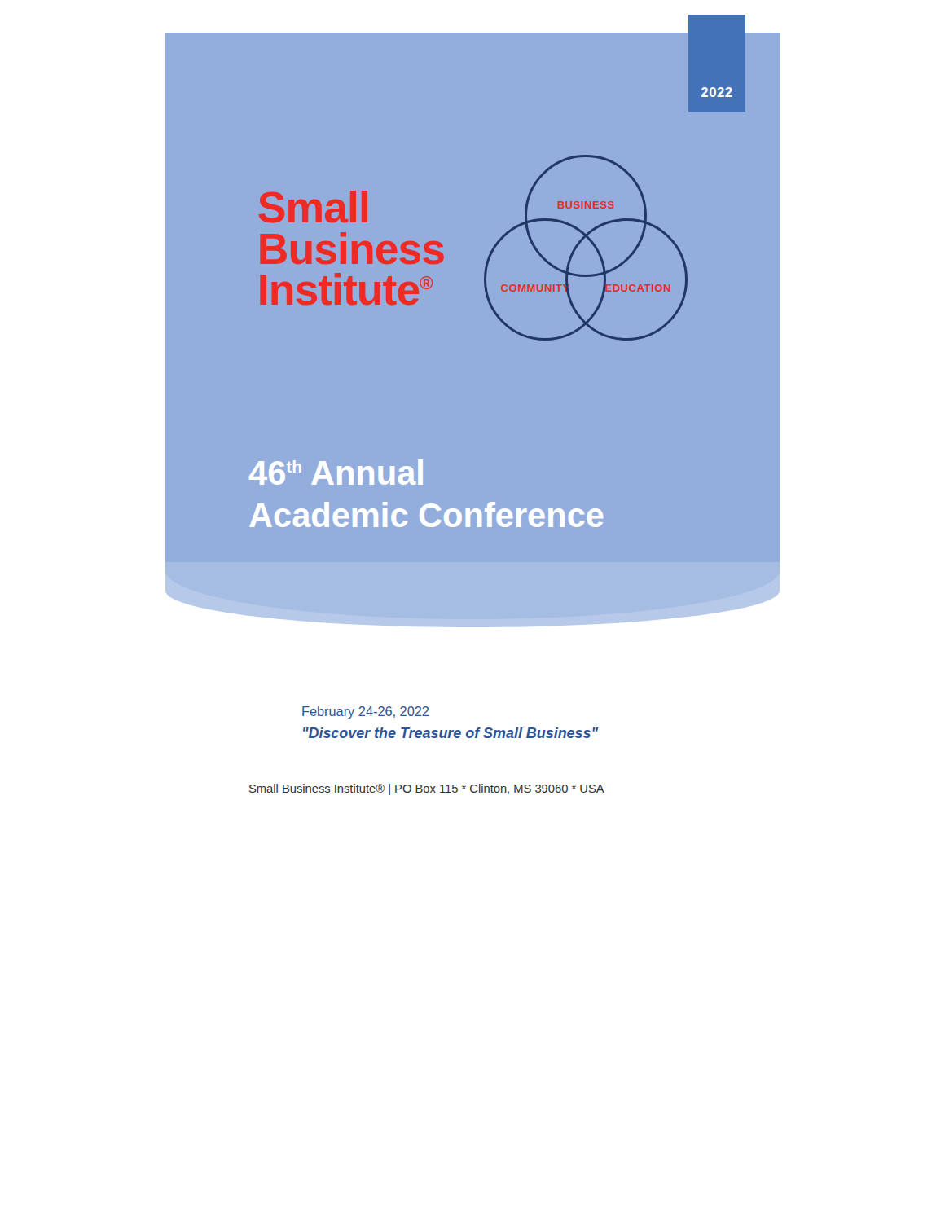2022
Small
Business
Institute®
Business
Community
Education
46th Annual
Academic Conference
February 24-26, 2022
"Discover the Treasure of Small Business"
Small Business Institute® | PO Box 115 * Clinton, MS 39060 * USA